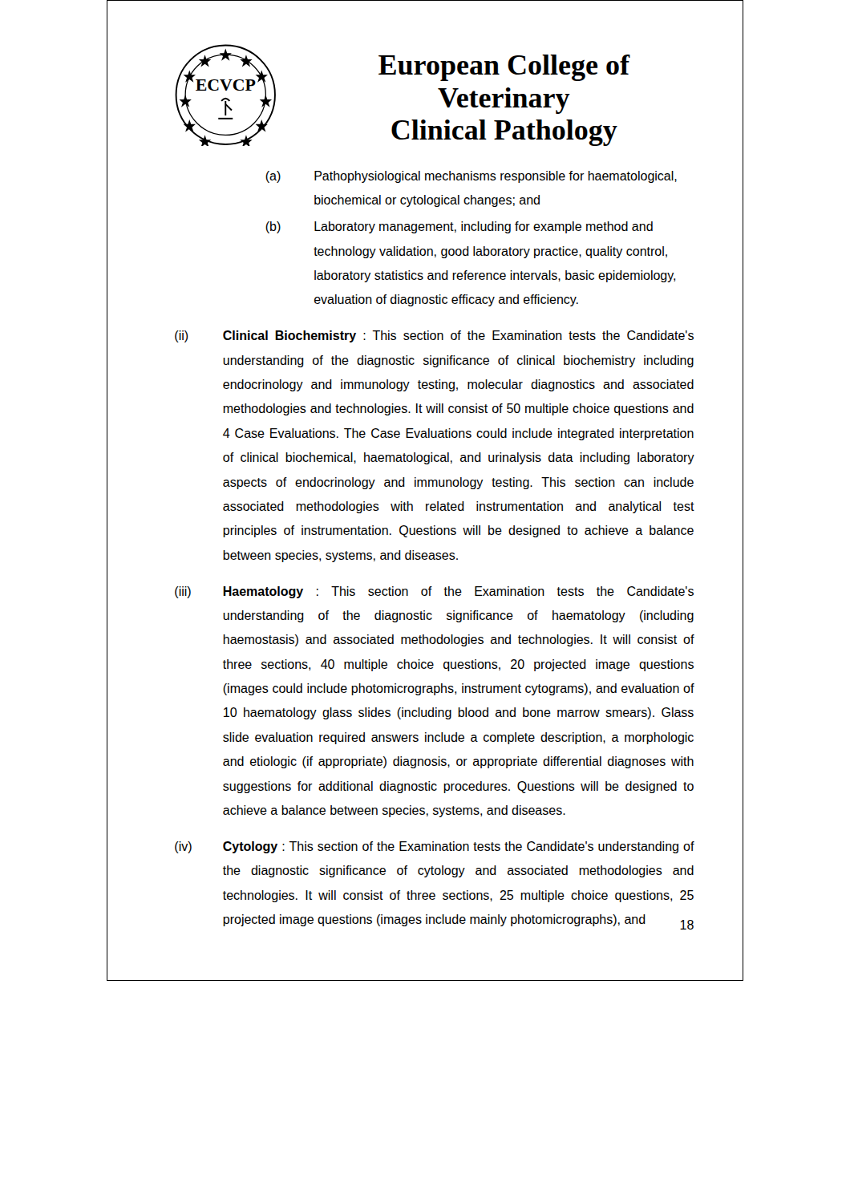ECVCP
European College of Veterinary
Clinical Pathology
(a) Pathophysiological mechanisms responsible for haematological, biochemical or cytological changes; and
(b) Laboratory management, including for example method and technology validation, good laboratory practice, quality control, laboratory statistics and reference intervals, basic epidemiology, evaluation of diagnostic efficacy and efficiency.
(ii) Clinical Biochemistry : This section of the Examination tests the Candidate's understanding of the diagnostic significance of clinical biochemistry including endocrinology and immunology testing, molecular diagnostics and associated methodologies and technologies. It will consist of 50 multiple choice questions and 4 Case Evaluations. The Case Evaluations could include integrated interpretation of clinical biochemical, haematological, and urinalysis data including laboratory aspects of endocrinology and immunology testing. This section can include associated methodologies with related instrumentation and analytical test principles of instrumentation. Questions will be designed to achieve a balance between species, systems, and diseases.
(iii) Haematology : This section of the Examination tests the Candidate's understanding of the diagnostic significance of haematology (including haemostasis) and associated methodologies and technologies. It will consist of three sections, 40 multiple choice questions, 20 projected image questions (images could include photomicrographs, instrument cytograms), and evaluation of 10 haematology glass slides (including blood and bone marrow smears). Glass slide evaluation required answers include a complete description, a morphologic and etiologic (if appropriate) diagnosis, or appropriate differential diagnoses with suggestions for additional diagnostic procedures. Questions will be designed to achieve a balance between species, systems, and diseases.
(iv) Cytology : This section of the Examination tests the Candidate's understanding of the diagnostic significance of cytology and associated methodologies and technologies. It will consist of three sections, 25 multiple choice questions, 25 projected image questions (images include mainly photomicrographs), and
18